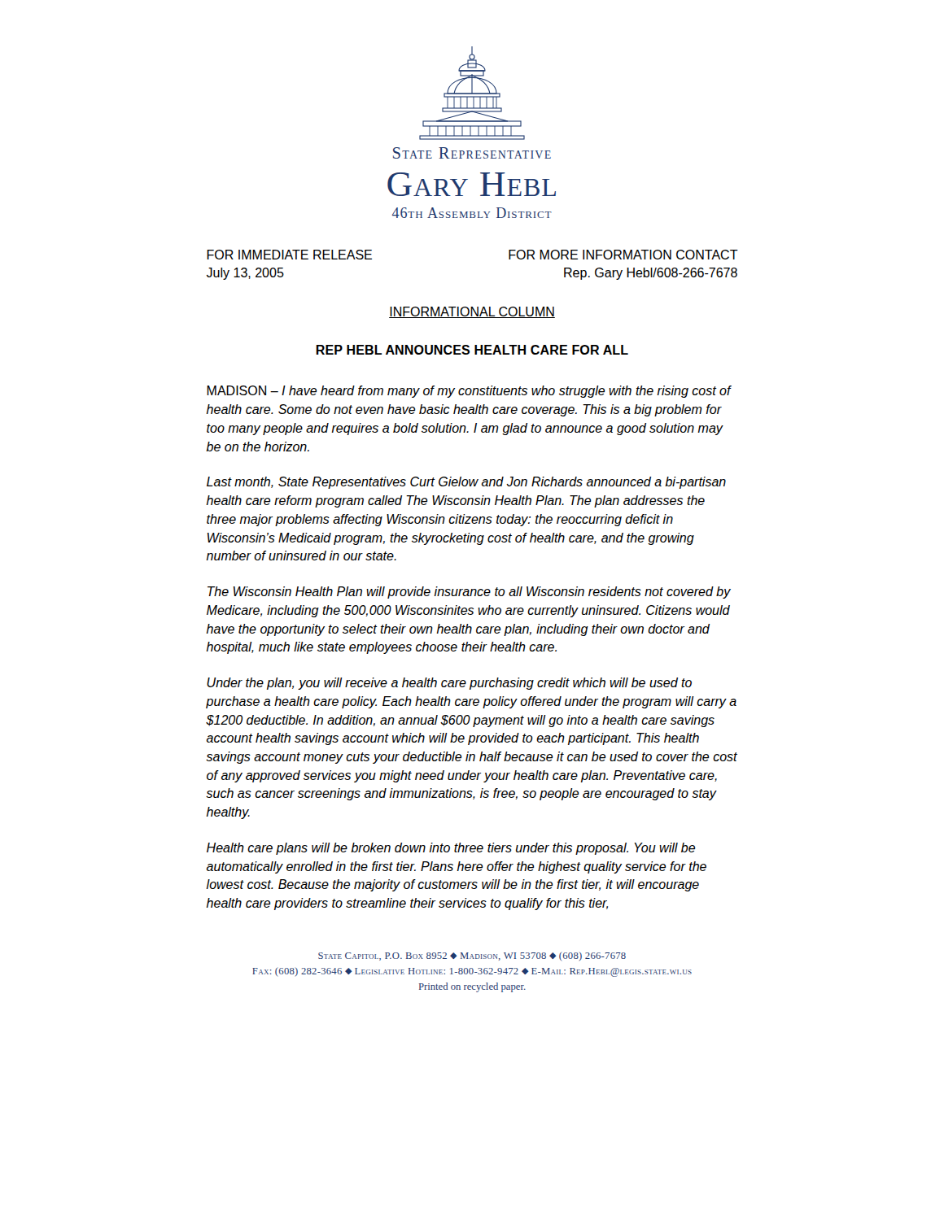State Representative
Gary Hebl
46th Assembly District
| FOR IMMEDIATE RELEASE | FOR MORE INFORMATION CONTACT |
| July 13, 2005 | Rep. Gary Hebl/608-266-7678 |
INFORMATIONAL COLUMN
REP HEBL ANNOUNCES HEALTH CARE FOR ALL
MADISON – I have heard from many of my constituents who struggle with the rising cost of health care. Some do not even have basic health care coverage. This is a big problem for too many people and requires a bold solution. I am glad to announce a good solution may be on the horizon.
Last month, State Representatives Curt Gielow and Jon Richards announced a bi-partisan health care reform program called The Wisconsin Health Plan. The plan addresses the three major problems affecting Wisconsin citizens today: the reoccurring deficit in Wisconsin’s Medicaid program, the skyrocketing cost of health care, and the growing number of uninsured in our state.
The Wisconsin Health Plan will provide insurance to all Wisconsin residents not covered by Medicare, including the 500,000 Wisconsinites who are currently uninsured. Citizens would have the opportunity to select their own health care plan, including their own doctor and hospital, much like state employees choose their health care.
Under the plan, you will receive a health care purchasing credit which will be used to purchase a health care policy. Each health care policy offered under the program will carry a $1200 deductible. In addition, an annual $600 payment will go into a health care savings account health savings account which will be provided to each participant. This health savings account money cuts your deductible in half because it can be used to cover the cost of any approved services you might need under your health care plan. Preventative care, such as cancer screenings and immunizations, is free, so people are encouraged to stay healthy.
Health care plans will be broken down into three tiers under this proposal. You will be automatically enrolled in the first tier. Plans here offer the highest quality service for the lowest cost. Because the majority of customers will be in the first tier, it will encourage health care providers to streamline their services to qualify for this tier,
State Capitol, P.O. Box 8952 ◆ Madison, WI 53708 ◆ (608) 266-7678
Fax: (608) 282-3646 ◆ Legislative Hotline: 1-800-362-9472 ◆ E-Mail: Rep.Hebl@legis.state.wi.us
Printed on recycled paper.